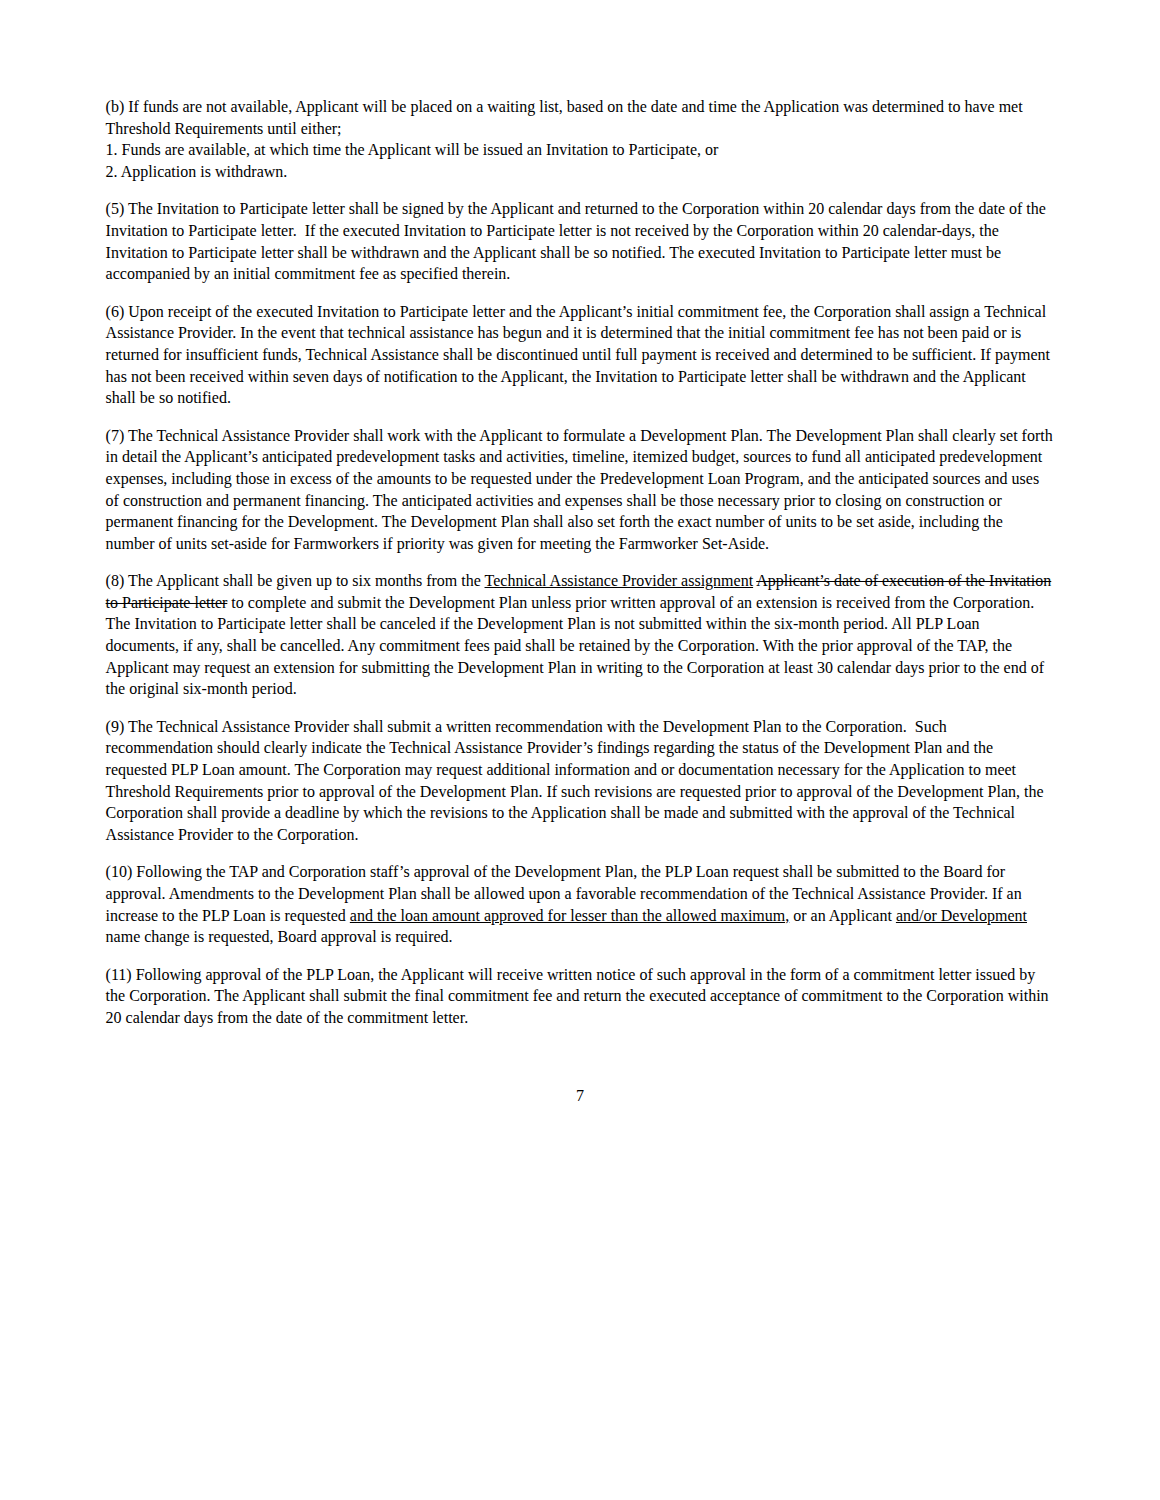(b) If funds are not available, Applicant will be placed on a waiting list, based on the date and time the Application was determined to have met Threshold Requirements until either;
1. Funds are available, at which time the Applicant will be issued an Invitation to Participate, or
2. Application is withdrawn.
(5) The Invitation to Participate letter shall be signed by the Applicant and returned to the Corporation within 20 calendar days from the date of the Invitation to Participate letter. If the executed Invitation to Participate letter is not received by the Corporation within 20 calendar-days, the Invitation to Participate letter shall be withdrawn and the Applicant shall be so notified. The executed Invitation to Participate letter must be accompanied by an initial commitment fee as specified therein.
(6) Upon receipt of the executed Invitation to Participate letter and the Applicant’s initial commitment fee, the Corporation shall assign a Technical Assistance Provider. In the event that technical assistance has begun and it is determined that the initial commitment fee has not been paid or is returned for insufficient funds, Technical Assistance shall be discontinued until full payment is received and determined to be sufficient. If payment has not been received within seven days of notification to the Applicant, the Invitation to Participate letter shall be withdrawn and the Applicant shall be so notified.
(7) The Technical Assistance Provider shall work with the Applicant to formulate a Development Plan. The Development Plan shall clearly set forth in detail the Applicant’s anticipated predevelopment tasks and activities, timeline, itemized budget, sources to fund all anticipated predevelopment expenses, including those in excess of the amounts to be requested under the Predevelopment Loan Program, and the anticipated sources and uses of construction and permanent financing. The anticipated activities and expenses shall be those necessary prior to closing on construction or permanent financing for the Development. The Development Plan shall also set forth the exact number of units to be set aside, including the number of units set-aside for Farmworkers if priority was given for meeting the Farmworker Set-Aside.
(8) The Applicant shall be given up to six months from the Technical Assistance Provider assignment Applicant’s date of execution of the Invitation to Participate letter to complete and submit the Development Plan unless prior written approval of an extension is received from the Corporation. The Invitation to Participate letter shall be canceled if the Development Plan is not submitted within the six-month period. All PLP Loan documents, if any, shall be cancelled. Any commitment fees paid shall be retained by the Corporation. With the prior approval of the TAP, the Applicant may request an extension for submitting the Development Plan in writing to the Corporation at least 30 calendar days prior to the end of the original six-month period.
(9) The Technical Assistance Provider shall submit a written recommendation with the Development Plan to the Corporation. Such recommendation should clearly indicate the Technical Assistance Provider’s findings regarding the status of the Development Plan and the requested PLP Loan amount. The Corporation may request additional information and or documentation necessary for the Application to meet Threshold Requirements prior to approval of the Development Plan. If such revisions are requested prior to approval of the Development Plan, the Corporation shall provide a deadline by which the revisions to the Application shall be made and submitted with the approval of the Technical Assistance Provider to the Corporation.
(10) Following the TAP and Corporation staff’s approval of the Development Plan, the PLP Loan request shall be submitted to the Board for approval. Amendments to the Development Plan shall be allowed upon a favorable recommendation of the Technical Assistance Provider. If an increase to the PLP Loan is requested and the loan amount approved for lesser than the allowed maximum, or an Applicant and/or Development name change is requested, Board approval is required.
(11) Following approval of the PLP Loan, the Applicant will receive written notice of such approval in the form of a commitment letter issued by the Corporation. The Applicant shall submit the final commitment fee and return the executed acceptance of commitment to the Corporation within 20 calendar days from the date of the commitment letter.
7